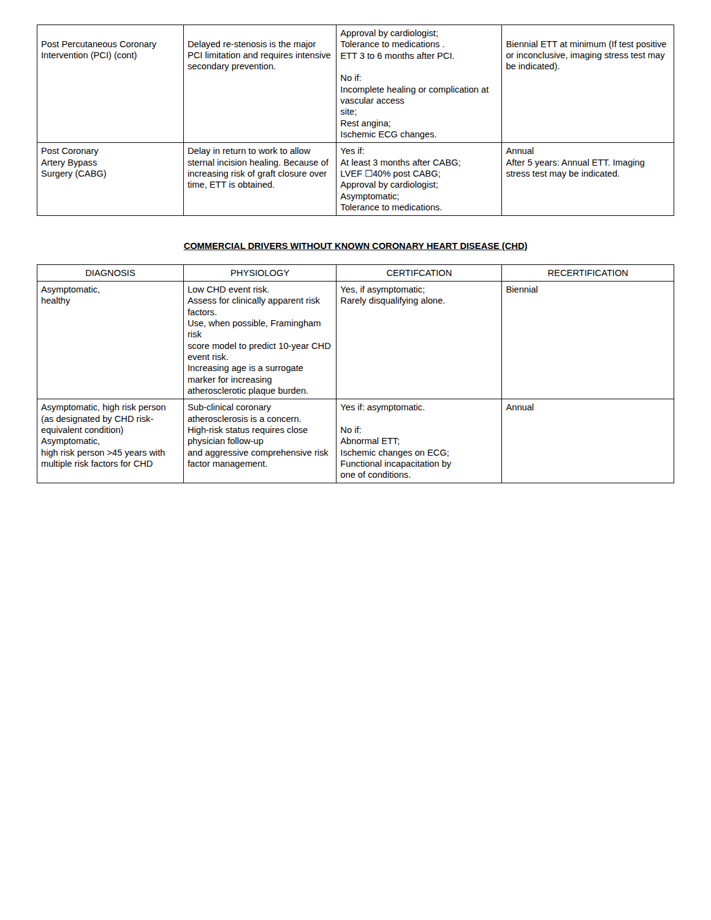| Post Percutaneous Coronary Intervention (PCI) (cont) | Delayed re-stenosis is the major PCI limitation and requires intensive secondary prevention. | Approval by cardiologist; Tolerance to medications . ETT 3 to 6 months after PCI. No if: Incomplete healing or complication at vascular access site; Rest angina; Ischemic ECG changes. | Biennial ETT at minimum (If test positive or inconclusive, imaging stress test may be indicated). |
| Post Coronary Artery Bypass Surgery (CABG) | Delay in return to work to allow sternal incision healing. Because of increasing risk of graft closure over time, ETT is obtained. | Yes if: At least 3 months after CABG; LVEF ☐40% post CABG; Approval by cardiologist; Asymptomatic; Tolerance to medications. | Annual After 5 years: Annual ETT. Imaging stress test may be indicated. |
COMMERCIAL DRIVERS WITHOUT KNOWN CORONARY HEART DISEASE (CHD)
| DIAGNOSIS | PHYSIOLOGY | CERTIFCATION | RECERTIFICATION |
| --- | --- | --- | --- |
| Asymptomatic, healthy | Low CHD event risk. Assess for clinically apparent risk factors. Use, when possible, Framingham risk score model to predict 10-year CHD event risk. Increasing age is a surrogate marker for increasing atherosclerotic plaque burden. | Yes, if asymptomatic; Rarely disqualifying alone. | Biennial |
| Asymptomatic, high risk person (as designated by CHD risk-equivalent condition) Asymptomatic, high risk person >45 years with multiple risk factors for CHD | Sub-clinical coronary atherosclerosis is a concern. High-risk status requires close physician follow-up and aggressive comprehensive risk factor management. | Yes if: asymptomatic. No if: Abnormal ETT; Ischemic changes on ECG; Functional incapacitation by one of conditions. | Annual |